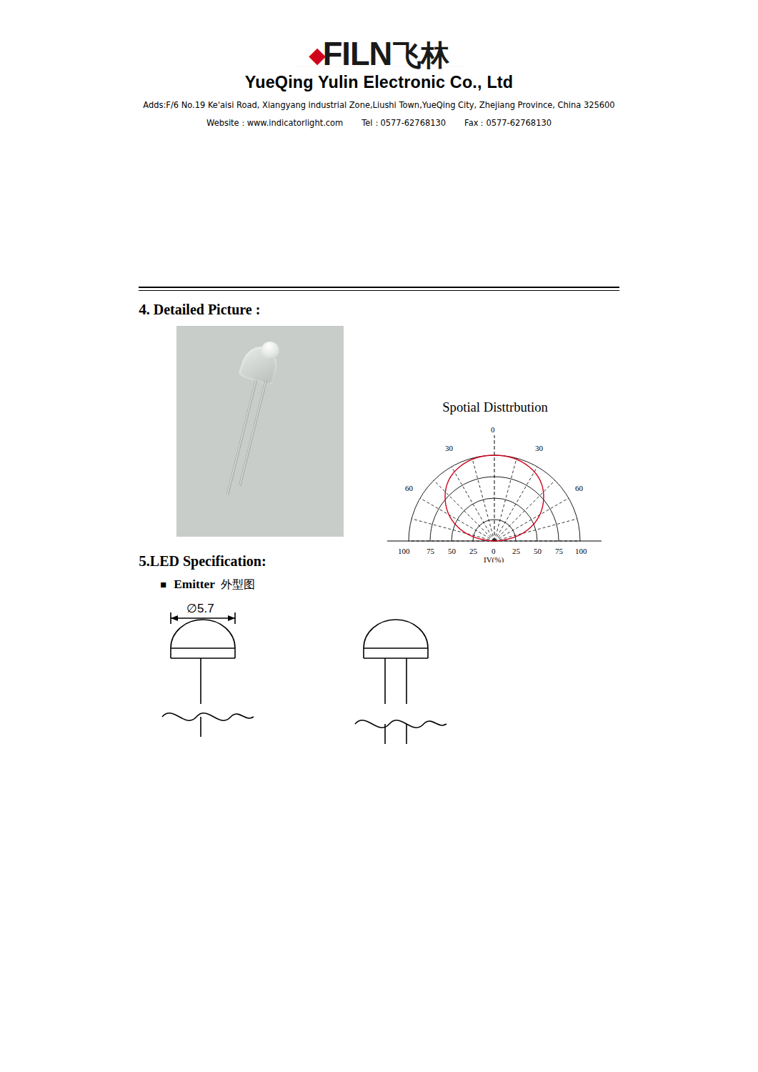◆FILN 飞林
YueQing Yulin Electronic Co., Ltd
Adds:F/6 No.19 Ke'aisi Road, Xiangyang industrial Zone,Liushi Town,YueQing City, Zhejiang Province, China 325600
Website：www.indicatorlight.com Tel：0577-62768130 Fax：0577-62768130
4. Detailed Picture :
5.LED Specification:
■Emitter外型图
∅5.7
Spotial Disttrbution
0 30 30 60 60 100 75 50 25 0 25 50 75 100 IV(%)